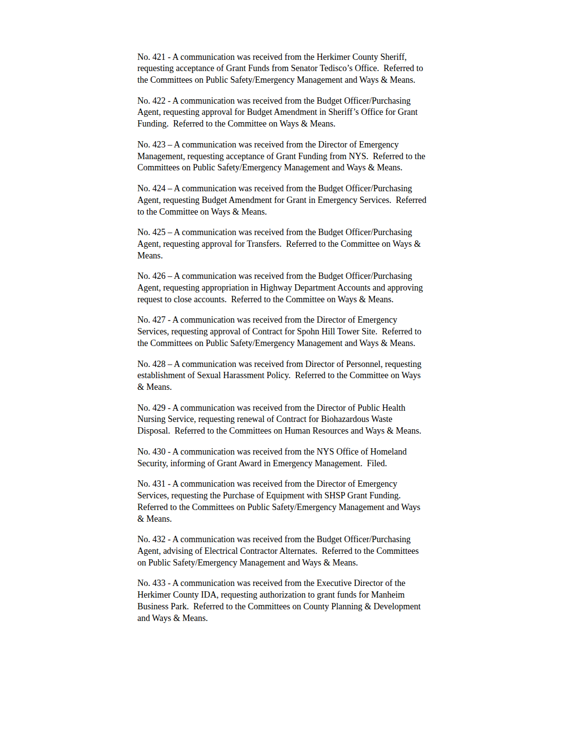No. 421 - A communication was received from the Herkimer County Sheriff, requesting acceptance of Grant Funds from Senator Tedisco’s Office. Referred to the Committees on Public Safety/Emergency Management and Ways & Means.
No. 422 - A communication was received from the Budget Officer/Purchasing Agent, requesting approval for Budget Amendment in Sheriff’s Office for Grant Funding. Referred to the Committee on Ways & Means.
No. 423 – A communication was received from the Director of Emergency Management, requesting acceptance of Grant Funding from NYS. Referred to the Committees on Public Safety/Emergency Management and Ways & Means.
No. 424 – A communication was received from the Budget Officer/Purchasing Agent, requesting Budget Amendment for Grant in Emergency Services. Referred to the Committee on Ways & Means.
No. 425 – A communication was received from the Budget Officer/Purchasing Agent, requesting approval for Transfers. Referred to the Committee on Ways & Means.
No. 426 – A communication was received from the Budget Officer/Purchasing Agent, requesting appropriation in Highway Department Accounts and approving request to close accounts. Referred to the Committee on Ways & Means.
No. 427 - A communication was received from the Director of Emergency Services, requesting approval of Contract for Spohn Hill Tower Site. Referred to the Committees on Public Safety/Emergency Management and Ways & Means.
No. 428 – A communication was received from Director of Personnel, requesting establishment of Sexual Harassment Policy. Referred to the Committee on Ways & Means.
No. 429 - A communication was received from the Director of Public Health Nursing Service, requesting renewal of Contract for Biohazardous Waste Disposal. Referred to the Committees on Human Resources and Ways & Means.
No. 430 - A communication was received from the NYS Office of Homeland Security, informing of Grant Award in Emergency Management. Filed.
No. 431 - A communication was received from the Director of Emergency Services, requesting the Purchase of Equipment with SHSP Grant Funding. Referred to the Committees on Public Safety/Emergency Management and Ways & Means.
No. 432 - A communication was received from the Budget Officer/Purchasing Agent, advising of Electrical Contractor Alternates. Referred to the Committees on Public Safety/Emergency Management and Ways & Means.
No. 433 - A communication was received from the Executive Director of the Herkimer County IDA, requesting authorization to grant funds for Manheim Business Park. Referred to the Committees on County Planning & Development and Ways & Means.